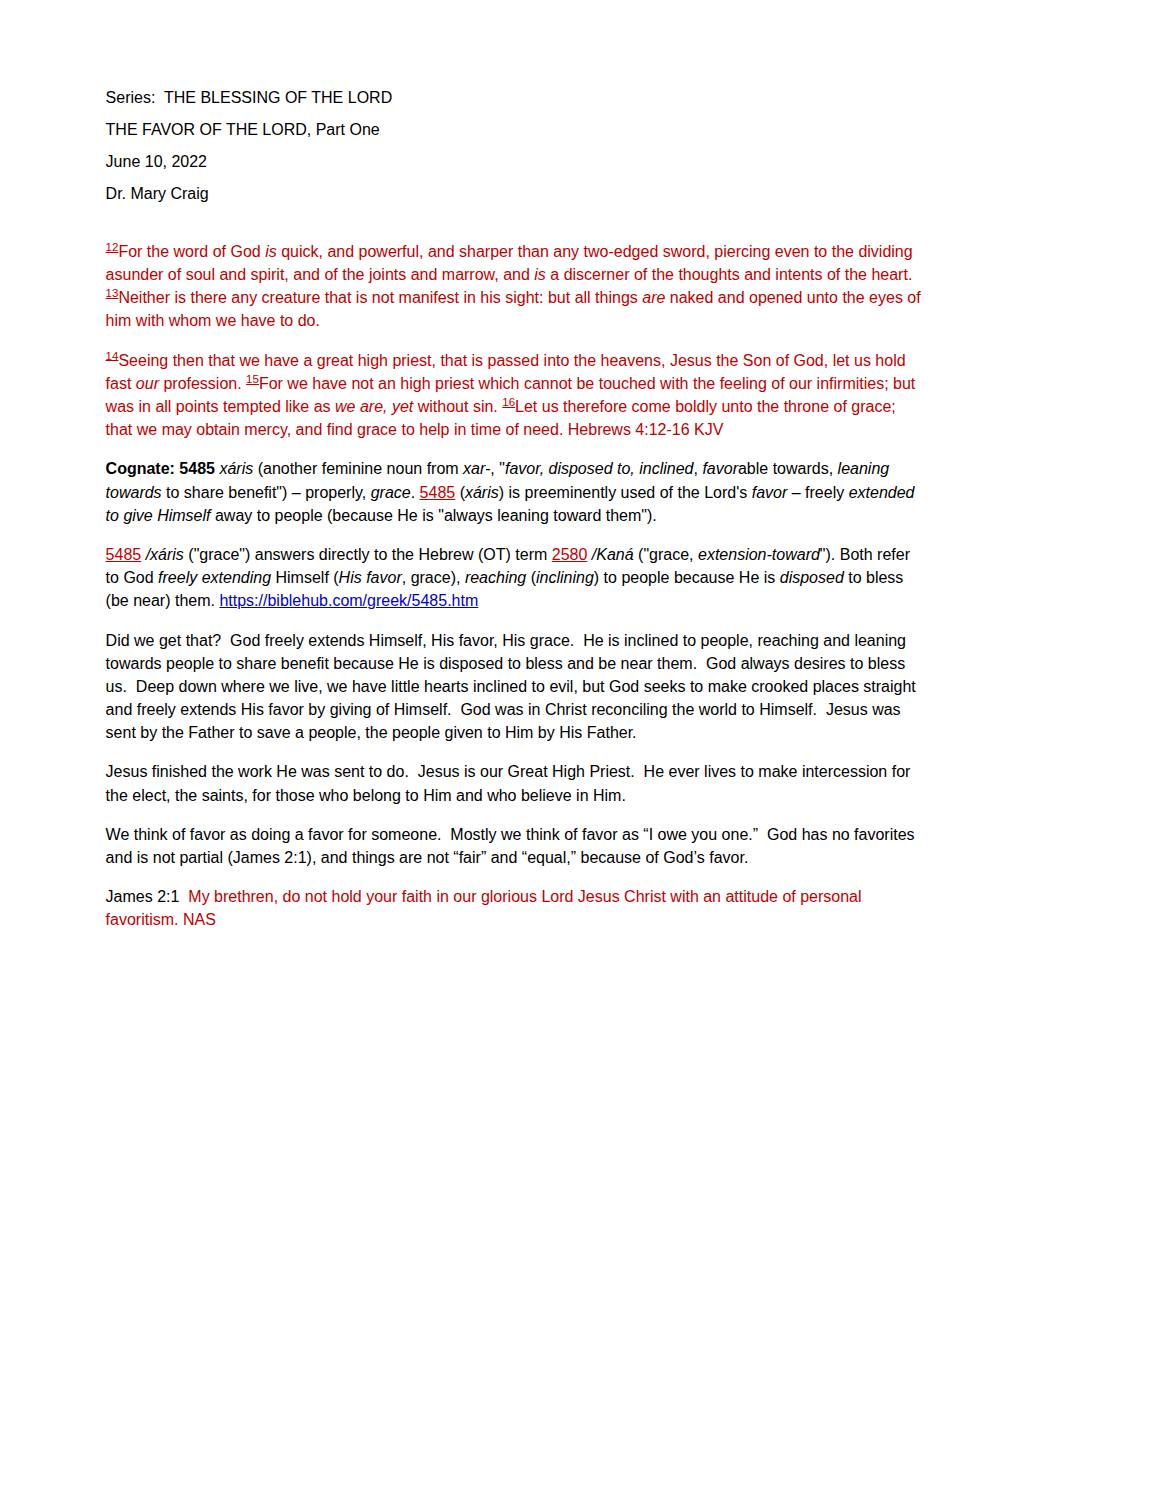Series: THE BLESSING OF THE LORD
THE FAVOR OF THE LORD, Part One
June 10, 2022
Dr. Mary Craig
12For the word of God is quick, and powerful, and sharper than any two-edged sword, piercing even to the dividing asunder of soul and spirit, and of the joints and marrow, and is a discerner of the thoughts and intents of the heart. 13Neither is there any creature that is not manifest in his sight: but all things are naked and opened unto the eyes of him with whom we have to do.
14Seeing then that we have a great high priest, that is passed into the heavens, Jesus the Son of God, let us hold fast our profession. 15For we have not an high priest which cannot be touched with the feeling of our infirmities; but was in all points tempted like as we are, yet without sin. 16Let us therefore come boldly unto the throne of grace; that we may obtain mercy, and find grace to help in time of need. Hebrews 4:12-16 KJV
Cognate: 5485 xáris (another feminine noun from xar-, "favor, disposed to, inclined, favorable towards, leaning towards to share benefit") – properly, grace. 5485 (xáris) is preeminently used of the Lord's favor – freely extended to give Himself away to people (because He is "always leaning toward them").
5485 /xáris ("grace") answers directly to the Hebrew (OT) term 2580 /Kaná ("grace, extension-toward"). Both refer to God freely extending Himself (His favor, grace), reaching (inclining) to people because He is disposed to bless (be near) them. https://biblehub.com/greek/5485.htm
Did we get that? God freely extends Himself, His favor, His grace. He is inclined to people, reaching and leaning towards people to share benefit because He is disposed to bless and be near them. God always desires to bless us. Deep down where we live, we have little hearts inclined to evil, but God seeks to make crooked places straight and freely extends His favor by giving of Himself. God was in Christ reconciling the world to Himself. Jesus was sent by the Father to save a people, the people given to Him by His Father.
Jesus finished the work He was sent to do. Jesus is our Great High Priest. He ever lives to make intercession for the elect, the saints, for those who belong to Him and who believe in Him.
We think of favor as doing a favor for someone. Mostly we think of favor as “I owe you one.” God has no favorites and is not partial (James 2:1), and things are not “fair” and “equal,” because of God’s favor.
James 2:1 My brethren, do not hold your faith in our glorious Lord Jesus Christ with an attitude of personal favoritism. NAS